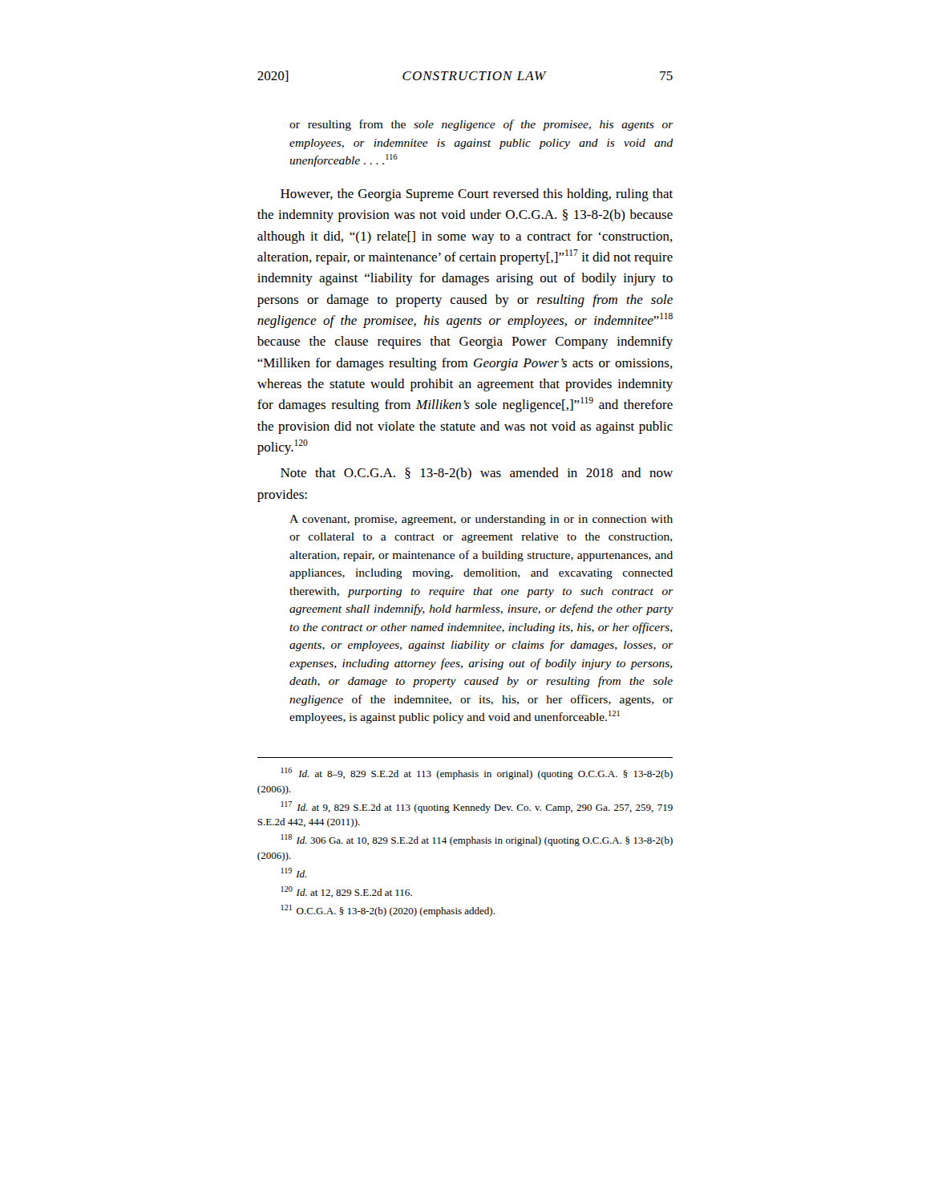2020] CONSTRUCTION LAW 75
or resulting from the sole negligence of the promisee, his agents or employees, or indemnitee is against public policy and is void and unenforceable . . . .116
However, the Georgia Supreme Court reversed this holding, ruling that the indemnity provision was not void under O.C.G.A. § 13-8-2(b) because although it did, “(1) relate[] in some way to a contract for ‘construction, alteration, repair, or maintenance’ of certain property[,]”117 it did not require indemnity against “liability for damages arising out of bodily injury to persons or damage to property caused by or resulting from the sole negligence of the promisee, his agents or employees, or indemnitee”118 because the clause requires that Georgia Power Company indemnify “Milliken for damages resulting from Georgia Power’s acts or omissions, whereas the statute would prohibit an agreement that provides indemnity for damages resulting from Milliken’s sole negligence[,]”119 and therefore the provision did not violate the statute and was not void as against public policy.120
Note that O.C.G.A. § 13-8-2(b) was amended in 2018 and now provides:
A covenant, promise, agreement, or understanding in or in connection with or collateral to a contract or agreement relative to the construction, alteration, repair, or maintenance of a building structure, appurtenances, and appliances, including moving, demolition, and excavating connected therewith, purporting to require that one party to such contract or agreement shall indemnify, hold harmless, insure, or defend the other party to the contract or other named indemnitee, including its, his, or her officers, agents, or employees, against liability or claims for damages, losses, or expenses, including attorney fees, arising out of bodily injury to persons, death, or damage to property caused by or resulting from the sole negligence of the indemnitee, or its, his, or her officers, agents, or employees, is against public policy and void and unenforceable.121
116 Id. at 8–9, 829 S.E.2d at 113 (emphasis in original) (quoting O.C.G.A. § 13-8-2(b) (2006)).
117 Id. at 9, 829 S.E.2d at 113 (quoting Kennedy Dev. Co. v. Camp, 290 Ga. 257, 259, 719 S.E.2d 442, 444 (2011)).
118 Id. 306 Ga. at 10, 829 S.E.2d at 114 (emphasis in original) (quoting O.C.G.A. § 13-8-2(b) (2006)).
119 Id.
120 Id. at 12, 829 S.E.2d at 116.
121 O.C.G.A. § 13-8-2(b) (2020) (emphasis added).